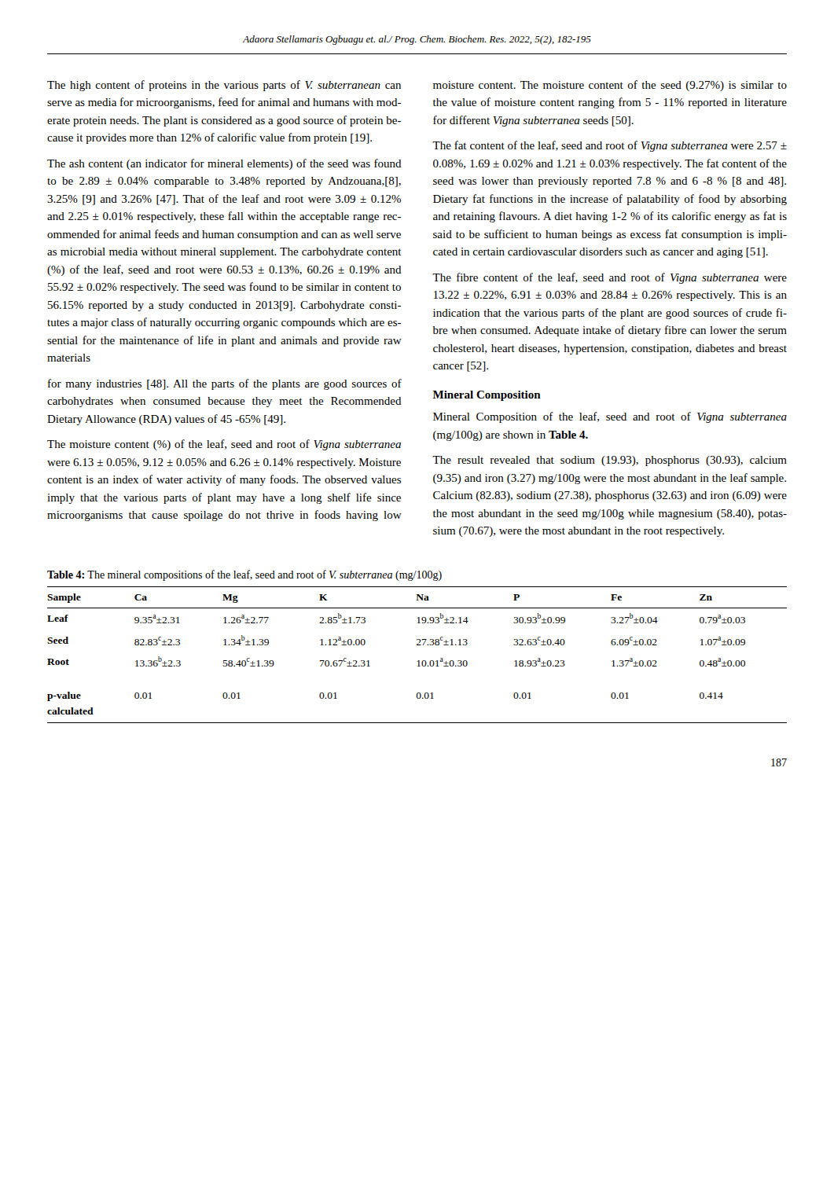Adaora Stellamaris Ogbuagu et. al./ Prog. Chem. Biochem. Res. 2022, 5(2), 182-195
The high content of proteins in the various parts of V. subterranean can serve as media for microorganisms, feed for animal and humans with moderate protein needs. The plant is considered as a good source of protein because it provides more than 12% of calorific value from protein [19].
The ash content (an indicator for mineral elements) of the seed was found to be 2.89 ± 0.04% comparable to 3.48% reported by Andzouana,[8], 3.25% [9] and 3.26% [47]. That of the leaf and root were 3.09 ± 0.12% and 2.25 ± 0.01% respectively, these fall within the acceptable range recommended for animal feeds and human consumption and can as well serve as microbial media without mineral supplement. The carbohydrate content (%) of the leaf, seed and root were 60.53 ± 0.13%, 60.26 ± 0.19% and 55.92 ± 0.02% respectively. The seed was found to be similar in content to 56.15% reported by a study conducted in 2013[9]. Carbohydrate constitutes a major class of naturally occurring organic compounds which are essential for the maintenance of life in plant and animals and provide raw materials
for many industries [48]. All the parts of the plants are good sources of carbohydrates when consumed because they meet the Recommended Dietary Allowance (RDA) values of 45 -65% [49].
The moisture content (%) of the leaf, seed and root of Vigna subterranea were 6.13 ± 0.05%, 9.12 ± 0.05% and 6.26 ± 0.14% respectively. Moisture content is an index of water activity of many foods. The observed values imply that the various parts of plant may have a long shelf life since microorganisms that cause spoilage do not thrive in foods having low moisture content. The moisture content of the seed (9.27%) is similar to the value of moisture content ranging from 5 - 11% reported in literature for different Vigna subterranea seeds [50].
The fat content of the leaf, seed and root of Vigna subterranea were 2.57 ± 0.08%, 1.69 ± 0.02% and 1.21 ± 0.03% respectively. The fat content of the seed was lower than previously reported 7.8 % and 6 -8 % [8 and 48]. Dietary fat functions in the increase of palatability of food by absorbing and retaining flavours. A diet having 1-2 % of its calorific energy as fat is said to be sufficient to human beings as excess fat consumption is implicated in certain cardiovascular disorders such as cancer and aging [51].
The fibre content of the leaf, seed and root of Vigna subterranea were 13.22 ± 0.22%, 6.91 ± 0.03% and 28.84 ± 0.26% respectively. This is an indication that the various parts of the plant are good sources of crude fibre when consumed. Adequate intake of dietary fibre can lower the serum cholesterol, heart diseases, hypertension, constipation, diabetes and breast cancer [52].
Mineral Composition
Mineral Composition of the leaf, seed and root of Vigna subterranea (mg/100g) are shown in Table 4.
The result revealed that sodium (19.93), phosphorus (30.93), calcium (9.35) and iron (3.27) mg/100g were the most abundant in the leaf sample. Calcium (82.83), sodium (27.38), phosphorus (32.63) and iron (6.09) were the most abundant in the seed mg/100g while magnesium (58.40), potassium (70.67), were the most abundant in the root respectively.
Table 4: The mineral compositions of the leaf, seed and root of V. subterranea (mg/100g)
| Sample | Ca | Mg | K | Na | P | Fe | Zn |
| --- | --- | --- | --- | --- | --- | --- | --- |
| Leaf | 9.35 a ±2.31 | 1.26 a ±2.77 | 2.85 b ±1.73 | 19.93 b ±2.14 | 30.93 b ±0.99 | 3.27 b ±0.04 | 0.79 a ±0.03 |
| Seed | 82.83 c ±2.3 | 1.34 b ±1.39 | 1.12 a ±0.00 | 27.38 c ±1.13 | 32.63 c ±0.40 | 6.09 c ±0.02 | 1.07 a ±0.09 |
| Root | 13.36 b ±2.3 | 58.40 c ±1.39 | 70.67 c ±2.31 | 10.01 a ±0.30 | 18.93 a ±0.23 | 1.37 a ±0.02 | 0.48 a ±0.00 |
| p-value calculated | 0.01 | 0.01 | 0.01 | 0.01 | 0.01 | 0.01 | 0.414 |
187